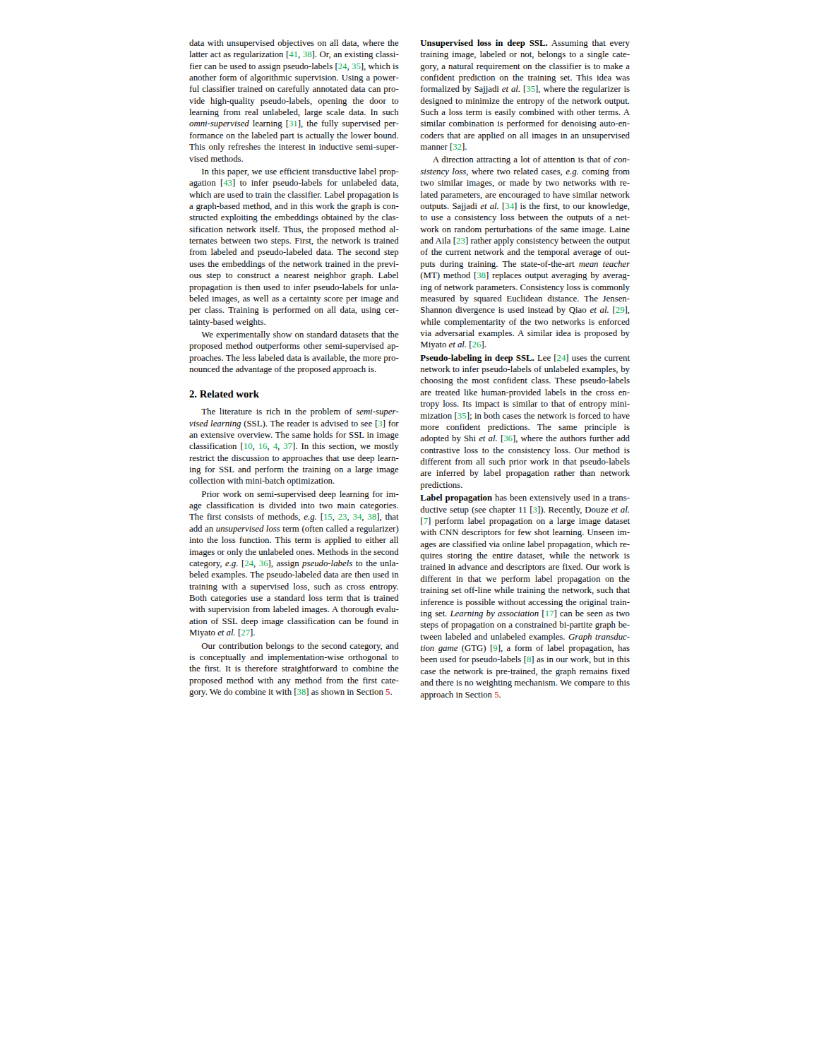data with unsupervised objectives on all data, where the latter act as regularization [41, 38]. Or, an existing classifier can be used to assign pseudo-labels [24, 35], which is another form of algorithmic supervision. Using a powerful classifier trained on carefully annotated data can provide high-quality pseudo-labels, opening the door to learning from real unlabeled, large scale data. In such omni-supervised learning [31], the fully supervised performance on the labeled part is actually the lower bound. This only refreshes the interest in inductive semi-supervised methods.
In this paper, we use efficient transductive label propagation [43] to infer pseudo-labels for unlabeled data, which are used to train the classifier. Label propagation is a graph-based method, and in this work the graph is constructed exploiting the embeddings obtained by the classification network itself. Thus, the proposed method alternates between two steps. First, the network is trained from labeled and pseudo-labeled data. The second step uses the embeddings of the network trained in the previous step to construct a nearest neighbor graph. Label propagation is then used to infer pseudo-labels for unlabeled images, as well as a certainty score per image and per class. Training is performed on all data, using certainty-based weights.
We experimentally show on standard datasets that the proposed method outperforms other semi-supervised approaches. The less labeled data is available, the more pronounced the advantage of the proposed approach is.
2. Related work
The literature is rich in the problem of semi-supervised learning (SSL). The reader is advised to see [3] for an extensive overview. The same holds for SSL in image classification [10, 16, 4, 37]. In this section, we mostly restrict the discussion to approaches that use deep learning for SSL and perform the training on a large image collection with mini-batch optimization.
Prior work on semi-supervised deep learning for image classification is divided into two main categories. The first consists of methods, e.g. [15, 23, 34, 38], that add an unsupervised loss term (often called a regularizer) into the loss function. This term is applied to either all images or only the unlabeled ones. Methods in the second category, e.g. [24, 36], assign pseudo-labels to the unlabeled examples. The pseudo-labeled data are then used in training with a supervised loss, such as cross entropy. Both categories use a standard loss term that is trained with supervision from labeled images. A thorough evaluation of SSL deep image classification can be found in Miyato et al. [27].
Our contribution belongs to the second category, and is conceptually and implementation-wise orthogonal to the first. It is therefore straightforward to combine the proposed method with any method from the first category. We do combine it with [38] as shown in Section 5.
Unsupervised loss in deep SSL. Assuming that every training image, labeled or not, belongs to a single category, a natural requirement on the classifier is to make a confident prediction on the training set. This idea was formalized by Sajjadi et al. [35], where the regularizer is designed to minimize the entropy of the network output. Such a loss term is easily combined with other terms. A similar combination is performed for denoising auto-encoders that are applied on all images in an unsupervised manner [32].
A direction attracting a lot of attention is that of consistency loss, where two related cases, e.g. coming from two similar images, or made by two networks with related parameters, are encouraged to have similar network outputs. Sajjadi et al. [34] is the first, to our knowledge, to use a consistency loss between the outputs of a network on random perturbations of the same image. Laine and Aila [23] rather apply consistency between the output of the current network and the temporal average of outputs during training. The state-of-the-art mean teacher (MT) method [38] replaces output averaging by averaging of network parameters. Consistency loss is commonly measured by squared Euclidean distance. The Jensen-Shannon divergence is used instead by Qiao et al. [29], while complementarity of the two networks is enforced via adversarial examples. A similar idea is proposed by Miyato et al. [26].
Pseudo-labeling in deep SSL. Lee [24] uses the current network to infer pseudo-labels of unlabeled examples, by choosing the most confident class. These pseudo-labels are treated like human-provided labels in the cross entropy loss. Its impact is similar to that of entropy minimization [35]; in both cases the network is forced to have more confident predictions. The same principle is adopted by Shi et al. [36], where the authors further add contrastive loss to the consistency loss. Our method is different from all such prior work in that pseudo-labels are inferred by label propagation rather than network predictions.
Label propagation has been extensively used in a transductive setup (see chapter 11 [3]). Recently, Douze et al. [7] perform label propagation on a large image dataset with CNN descriptors for few shot learning. Unseen images are classified via online label propagation, which requires storing the entire dataset, while the network is trained in advance and descriptors are fixed. Our work is different in that we perform label propagation on the training set off-line while training the network, such that inference is possible without accessing the original training set. Learning by association [17] can be seen as two steps of propagation on a constrained bi-partite graph between labeled and unlabeled examples. Graph transduction game (GTG) [9], a form of label propagation, has been used for pseudo-labels [8] as in our work, but in this case the network is pre-trained, the graph remains fixed and there is no weighting mechanism. We compare to this approach in Section 5.